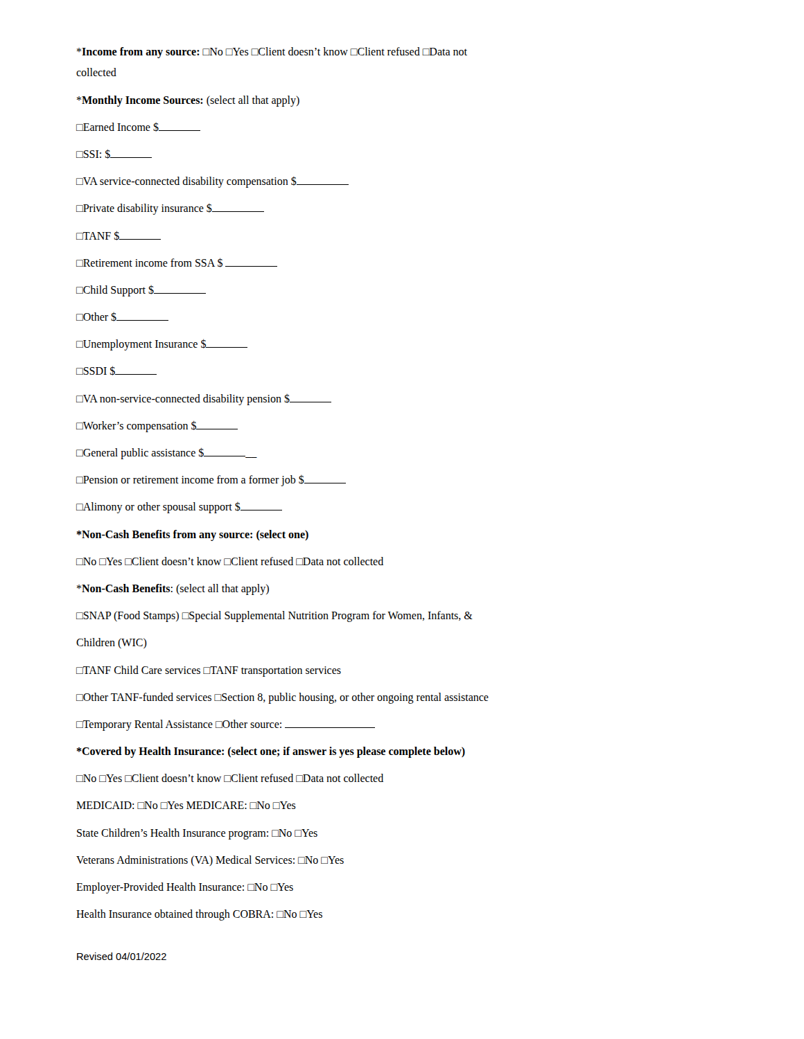*Income from any source: □No □Yes □Client doesn’t know □Client refused □Data not collected
*Monthly Income Sources: (select all that apply)
□Earned Income $
□SSI: $
□VA service-connected disability compensation $
□Private disability insurance $
□TANF $
□Retirement income from SSA $
□Child Support $
□Other $
□Unemployment Insurance $
□SSDI $
□VA non-service-connected disability pension $
□Worker’s compensation $
□General public assistance $ __
□Pension or retirement income from a former job $
□Alimony or other spousal support $
*Non-Cash Benefits from any source: (select one)
□No □Yes □Client doesn’t know □Client refused □Data not collected
*Non-Cash Benefits: (select all that apply)
□SNAP (Food Stamps) □Special Supplemental Nutrition Program for Women, Infants, &
Children (WIC)
□TANF Child Care services □TANF transportation services
□Other TANF-funded services □Section 8, public housing, or other ongoing rental assistance
□Temporary Rental Assistance □Other source:
*Covered by Health Insurance: (select one; if answer is yes please complete below)
□No □Yes □Client doesn’t know □Client refused □Data not collected
MEDICAID: □No □Yes MEDICARE: □No □Yes
State Children’s Health Insurance program: □No □Yes
Veterans Administrations (VA) Medical Services: □No □Yes
Employer-Provided Health Insurance: □No □Yes
Health Insurance obtained through COBRA: □No □Yes
Revised 04/01/2022